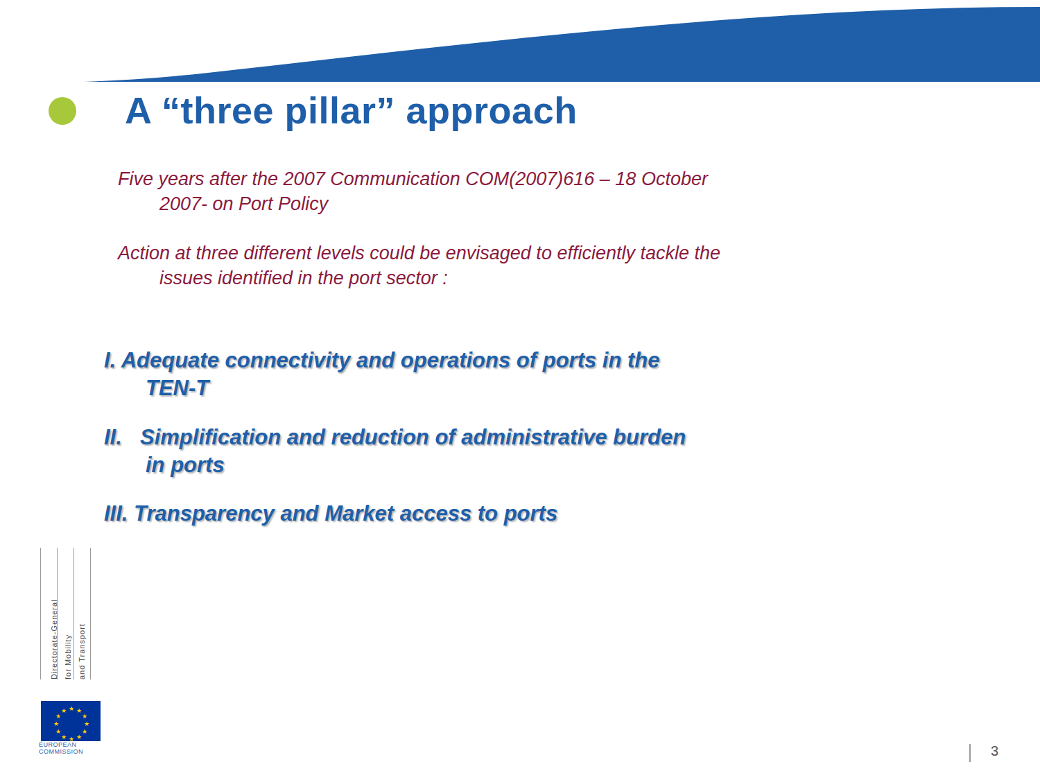A “three pillar” approach
Five years after the 2007 Communication COM(2007)616 – 18 October2007- on Port Policy
Action at three different levels could be envisaged to efficiently tackle theissues identified in the port sector :
I. Adequate connectivity and operations of ports in theTEN-T
II. Simplification and reduction of administrative burdenin ports
III. Transparency and Market access to ports
Directorate-General for Mobility and Transport
★ ★ ★ ★ ★ ★ ★ ★ ★ ★ ★ ★
EUROPEAN
COMMISSION
3